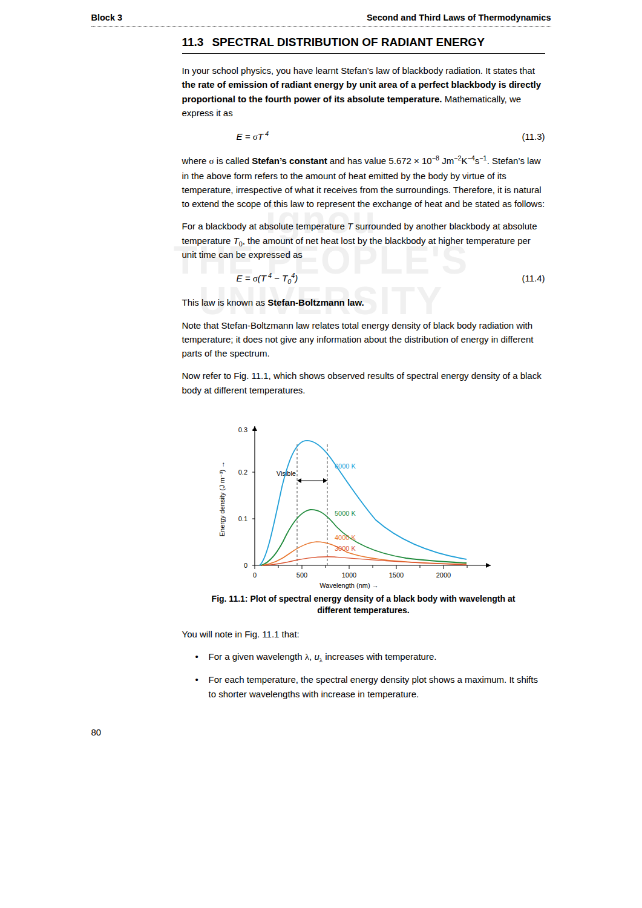ignou
THE PEOPLE'S
UNIVERSITY
Block 3 Second and Third Laws of Thermodynamics
11.3 SPECTRAL DISTRIBUTION OF RADIANT ENERGY
In your school physics, you have learnt Stefan’s law of blackbody radiation. It states that the rate of emission of radiant energy by unit area of a perfect blackbody is directly proportional to the fourth power of its absolute temperature. Mathematically, we express it as
E = σT 4 (11.3)
where σ is called Stefan’s constant and has value 5.672 × 10−8 Jm−2K−4s−1. Stefan’s law in the above form refers to the amount of heat emitted by the body by virtue of its temperature, irrespective of what it receives from the surroundings. Therefore, it is natural to extend the scope of this law to represent the exchange of heat and be stated as follows:
For a blackbody at absolute temperature T surrounded by another blackbody at absolute temperature T0, the amount of net heat lost by the blackbody at higher temperature per unit time can be expressed as
E = σ(T 4 − T04) (11.4)
This law is known as Stefan-Boltzmann law.
Note that Stefan-Boltzmann law relates total energy density of black body radiation with temperature; it does not give any information about the distribution of energy in different parts of the spectrum.
Now refer to Fig. 11.1, which shows observed results of spectral energy density of a black body at different temperatures.
0 0.1 0.2 0.3 0 500 1000 1500 2000 Wavelength (nm) → Energy density (J m⁻³) → Visible 6000 K 5000 K 4000 K 3000 K
Fig. 11.1: Plot of spectral energy density of a black body with wavelength at different temperatures.
You will note in Fig. 11.1 that:
For a given wavelength λ, uλ increases with temperature.
For each temperature, the spectral energy density plot shows a maximum. It shifts to shorter wavelengths with increase in temperature.
80